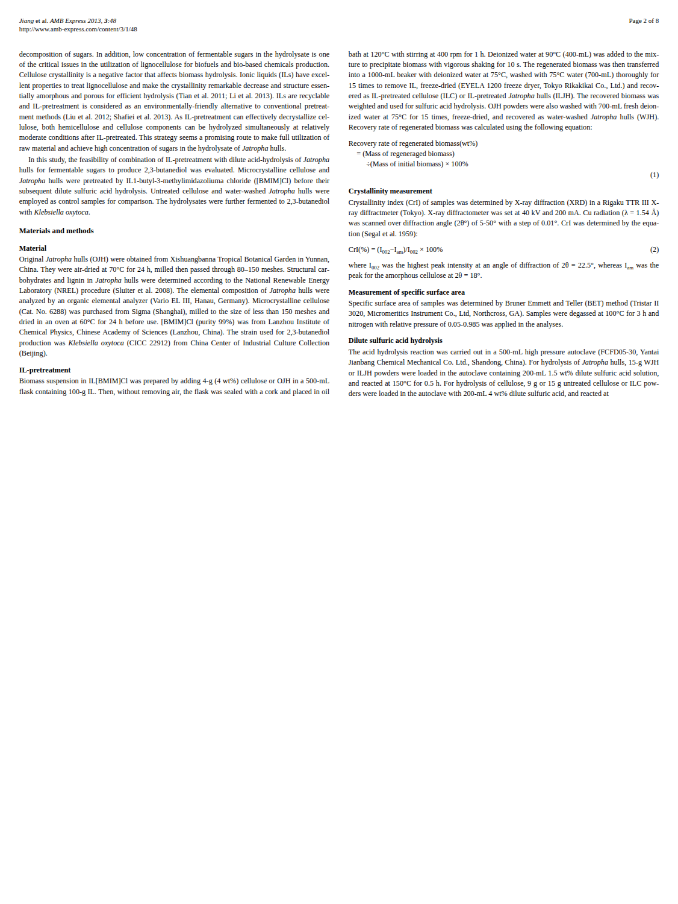Jiang et al. AMB Express 2013, 3:48
http://www.amb-express.com/content/3/1/48
Page 2 of 8
decomposition of sugars. In addition, low concentration of fermentable sugars in the hydrolysate is one of the critical issues in the utilization of lignocellulose for biofuels and bio-based chemicals production. Cellulose crystallinity is a negative factor that affects biomass hydrolysis. Ionic liquids (ILs) have excellent properties to treat lignocellulose and make the crystallinity remarkable decrease and structure essentially amorphous and porous for efficient hydrolysis (Tian et al. 2011; Li et al. 2013). ILs are recyclable and IL-pretreatment is considered as an environmentally-friendly alternative to conventional pretreatment methods (Liu et al. 2012; Shafiei et al. 2013). As IL-pretreatment can effectively decrystallize cellulose, both hemicellulose and cellulose components can be hydrolyzed simultaneously at relatively moderate conditions after IL-pretreated. This strategy seems a promising route to make full utilization of raw material and achieve high concentration of sugars in the hydrolysate of Jatropha hulls.
In this study, the feasibility of combination of IL-pretreatment with dilute acid-hydrolysis of Jatropha hulls for fermentable sugars to produce 2,3-butanediol was evaluated. Microcrystalline cellulose and Jatropha hulls were pretreated by IL1-butyl-3-methylimidazoliuma chloride ([BMIM]Cl) before their subsequent dilute sulfuric acid hydrolysis. Untreated cellulose and water-washed Jatropha hulls were employed as control samples for comparison. The hydrolysates were further fermented to 2,3-butanediol with Klebsiella oxytoca.
Materials and methods
Material
Original Jatropha hulls (OJH) were obtained from Xishuangbanna Tropical Botanical Garden in Yunnan, China. They were air-dried at 70°C for 24 h, milled then passed through 80–150 meshes. Structural carbohydrates and lignin in Jatropha hulls were determined according to the National Renewable Energy Laboratory (NREL) procedure (Sluiter et al. 2008). The elemental composition of Jatropha hulls were analyzed by an organic elemental analyzer (Vario EL III, Hanau, Germany). Microcrystalline cellulose (Cat. No. 6288) was purchased from Sigma (Shanghai), milled to the size of less than 150 meshes and dried in an oven at 60°C for 24 h before use. [BMIM]Cl (purity 99%) was from Lanzhou Institute of Chemical Physics, Chinese Academy of Sciences (Lanzhou, China). The strain used for 2,3-butanediol production was Klebsiella oxytoca (CICC 22912) from China Center of Industrial Culture Collection (Beijing).
IL-pretreatment
Biomass suspension in IL[BMIM]Cl was prepared by adding 4-g (4 wt%) cellulose or OJH in a 500-mL flask containing 100-g IL. Then, without removing air, the flask was sealed with a cork and placed in oil bath at 120°C with stirring at 400 rpm for 1 h. Deionized water at 90°C (400-mL) was added to the mixture to precipitate biomass with vigorous shaking for 10 s. The regenerated biomass was then transferred into a 1000-mL beaker with deionized water at 75°C, washed with 75°C water (700-mL) thoroughly for 15 times to remove IL, freeze-dried (EYELA 1200 freeze dryer, Tokyo Rikakikai Co., Ltd.) and recovered as IL-pretreated cellulose (ILC) or IL-pretreated Jatropha hulls (ILJH). The recovered biomass was weighted and used for sulfuric acid hydrolysis. OJH powders were also washed with 700-mL fresh deionized water at 75°C for 15 times, freeze-dried, and recovered as water-washed Jatropha hulls (WJH). Recovery rate of regenerated biomass was calculated using the following equation:
Recovery rate of regenerated biomass(wt%)
= (Mass of regeneraged biomass)
÷(Mass of initial biomass) × 100%
(1)
Crystallinity measurement
Crystallinity index (CrI) of samples was determined by X-ray diffraction (XRD) in a Rigaku TTR III X-ray diffractmeter (Tokyo). X-ray diffractometer was set at 40 kV and 200 mA. Cu radiation (λ = 1.54 Å) was scanned over diffraction angle (2θ°) of 5-50° with a step of 0.01°. CrI was determined by the equation (Segal et al. 1959):
CrI(%) = (I002−Iam)/I002 × 100%
(2)
where I002 was the highest peak intensity at an angle of diffraction of 2θ = 22.5°, whereas Iam was the peak for the amorphous cellulose at 2θ = 18°.
Measurement of specific surface area
Specific surface area of samples was determined by Bruner Emmett and Teller (BET) method (Tristar II 3020, Micromeritics Instrument Co., Ltd, Northcross, GA). Samples were degassed at 100°C for 3 h and nitrogen with relative pressure of 0.05-0.985 was applied in the analyses.
Dilute sulfuric acid hydrolysis
The acid hydrolysis reaction was carried out in a 500-mL high pressure autoclave (FCFD05-30, Yantai Jianbang Chemical Mechanical Co. Ltd., Shandong, China). For hydrolysis of Jatropha hulls, 15-g WJH or ILJH powders were loaded in the autoclave containing 200-mL 1.5 wt% dilute sulfuric acid solution, and reacted at 150°C for 0.5 h. For hydrolysis of cellulose, 9 g or 15 g untreated cellulose or ILC powders were loaded in the autoclave with 200-mL 4 wt% dilute sulfuric acid, and reacted at